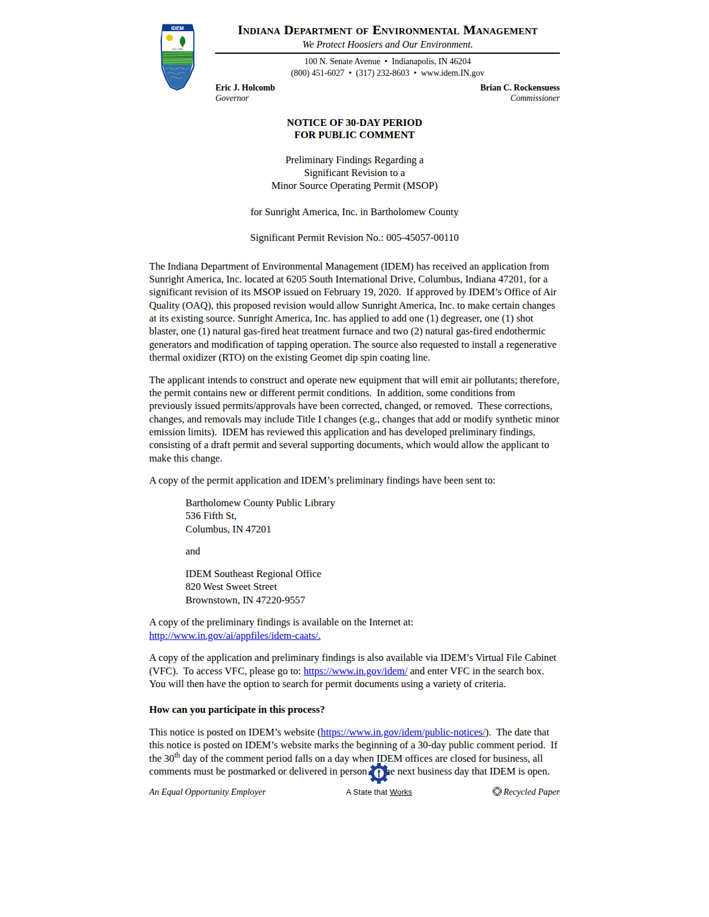IDEM EST. 1986
Indiana Department of Environmental Management
We Protect Hoosiers and Our Environment.
100 N. Senate Avenue • Indianapolis, IN 46204
(800) 451-6027 • (317) 232-8603 • www.idem.IN.gov
Eric J. Holcomb
Governor
Brian C. Rockensuess
Commissioner
NOTICE OF 30-DAY PERIOD
FOR PUBLIC COMMENT
Preliminary Findings Regarding a Significant Revision to a Minor Source Operating Permit (MSOP)
for Sunright America, Inc. in Bartholomew County
Significant Permit Revision No.: 005-45057-00110
The Indiana Department of Environmental Management (IDEM) has received an application from Sunright America, Inc. located at 6205 South International Drive, Columbus, Indiana 47201, for a significant revision of its MSOP issued on February 19, 2020. If approved by IDEM’s Office of Air Quality (OAQ), this proposed revision would allow Sunright America, Inc. to make certain changes at its existing source. Sunright America, Inc. has applied to add one (1) degreaser, one (1) shot blaster, one (1) natural gas-fired heat treatment furnace and two (2) natural gas-fired endothermic generators and modification of tapping operation. The source also requested to install a regenerative thermal oxidizer (RTO) on the existing Geomet dip spin coating line.
The applicant intends to construct and operate new equipment that will emit air pollutants; therefore, the permit contains new or different permit conditions. In addition, some conditions from previously issued permits/approvals have been corrected, changed, or removed. These corrections, changes, and removals may include Title I changes (e.g., changes that add or modify synthetic minor emission limits). IDEM has reviewed this application and has developed preliminary findings, consisting of a draft permit and several supporting documents, which would allow the applicant to make this change.
A copy of the permit application and IDEM’s preliminary findings have been sent to:
Bartholomew County Public Library
536 Fifth St,
Columbus, IN 47201
and
IDEM Southeast Regional Office
820 West Sweet Street
Brownstown, IN 47220-9557
A copy of the preliminary findings is available on the Internet at: http://www.in.gov/ai/appfiles/idem-caats/.
A copy of the application and preliminary findings is also available via IDEM’s Virtual File Cabinet (VFC). To access VFC, please go to: https://www.in.gov/idem/ and enter VFC in the search box. You will then have the option to search for permit documents using a variety of criteria.
How can you participate in this process?
This notice is posted on IDEM’s website (https://www.in.gov/idem/public-notices/). The date that this notice is posted on IDEM’s website marks the beginning of a 30-day public comment period. If the 30th day of the comment period falls on a day when IDEM offices are closed for business, all comments must be postmarked or delivered in person on the next business day that IDEM is open.
An Equal Opportunity Employer
A State that Works
Recycled Paper